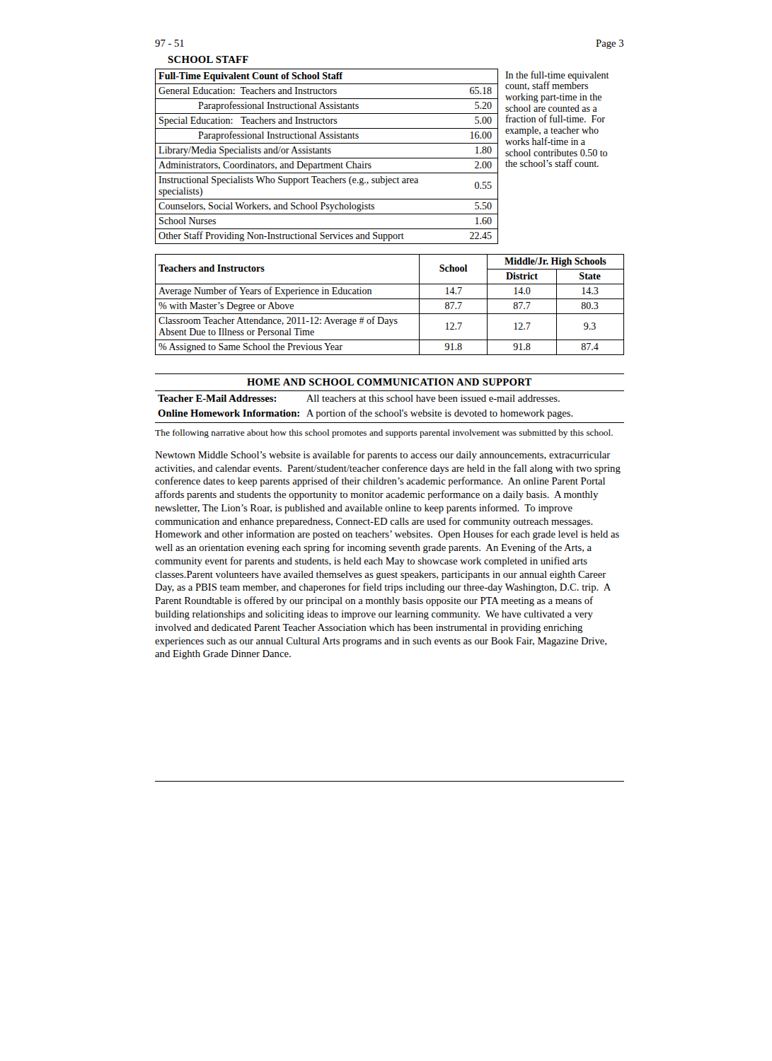97 - 51
Page 3
SCHOOL STAFF
| Full-Time Equivalent Count of School Staff |
| General Education: Teachers and Instructors | 65.18 |
| Paraprofessional Instructional Assistants | 5.20 |
| Special Education: Teachers and Instructors | 5.00 |
| Paraprofessional Instructional Assistants | 16.00 |
| Library/Media Specialists and/or Assistants | 1.80 |
| Administrators, Coordinators, and Department Chairs | 2.00 |
| Instructional Specialists Who Support Teachers (e.g., subject area specialists) | 0.55 |
| Counselors, Social Workers, and School Psychologists | 5.50 |
| School Nurses | 1.60 |
| Other Staff Providing Non-Instructional Services and Support | 22.45 |
In the full-time equivalent count, staff members working part-time in the school are counted as a fraction of full-time. For example, a teacher who works half-time in a school contributes 0.50 to the school’s staff count.
| Teachers and Instructors | School | Middle/Jr. High Schools |
| --- | --- | --- |
| District | State |
| Average Number of Years of Experience in Education | 14.7 | 14.0 | 14.3 |
| % with Master’s Degree or Above | 87.7 | 87.7 | 80.3 |
| Classroom Teacher Attendance, 2011-12: Average # of Days Absent Due to Illness or Personal Time | 12.7 | 12.7 | 9.3 |
| % Assigned to Same School the Previous Year | 91.8 | 91.8 | 87.4 |
HOME AND SCHOOL COMMUNICATION AND SUPPORT
| Teacher E-Mail Addresses: | All teachers at this school have been issued e-mail addresses. |
| Online Homework Information: | A portion of the school's website is devoted to homework pages. |
The following narrative about how this school promotes and supports parental involvement was submitted by this school.
Newtown Middle School’s website is available for parents to access our daily announcements, extracurricular activities, and calendar events. Parent/student/teacher conference days are held in the fall along with two spring conference dates to keep parents apprised of their children’s academic performance. An online Parent Portal affords parents and students the opportunity to monitor academic performance on a daily basis. A monthly newsletter, The Lion’s Roar, is published and available online to keep parents informed. To improve communication and enhance preparedness, Connect-ED calls are used for community outreach messages. Homework and other information are posted on teachers’ websites. Open Houses for each grade level is held as well as an orientation evening each spring for incoming seventh grade parents. An Evening of the Arts, a community event for parents and students, is held each May to showcase work completed in unified arts classes.Parent volunteers have availed themselves as guest speakers, participants in our annual eighth Career Day, as a PBIS team member, and chaperones for field trips including our three-day Washington, D.C. trip. A Parent Roundtable is offered by our principal on a monthly basis opposite our PTA meeting as a means of building relationships and soliciting ideas to improve our learning community. We have cultivated a very involved and dedicated Parent Teacher Association which has been instrumental in providing enriching experiences such as our annual Cultural Arts programs and in such events as our Book Fair, Magazine Drive, and Eighth Grade Dinner Dance.